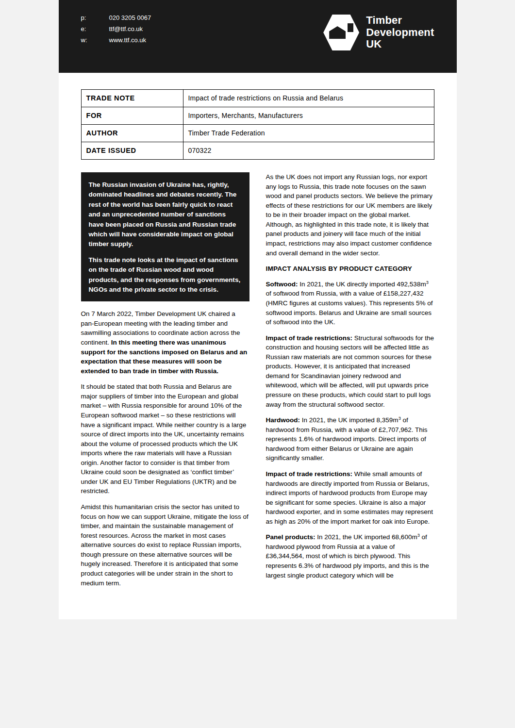| p: | 020 3205 0067 |
| e: | ttf@ttf.co.uk |
| w: | www.ttf.co.uk |
Timber
Development
UK
| Trade note | Impact of trade restrictions on Russia and Belarus |
| For | Importers, Merchants, Manufacturers |
| Author | Timber Trade Federation |
| Date issued | 070322 |
The Russian invasion of Ukraine has, rightly, dominated headlines and debates recently. The rest of the world has been fairly quick to react and an unprecedented number of sanctions have been placed on Russia and Russian trade which will have considerable impact on global timber supply.
This trade note looks at the impact of sanctions on the trade of Russian wood and wood products, and the responses from governments, NGOs and the private sector to the crisis.
On 7 March 2022, Timber Development UK chaired a pan-European meeting with the leading timber and sawmilling associations to coordinate action across the continent. In this meeting there was unanimous support for the sanctions imposed on Belarus and an expectation that these measures will soon be extended to ban trade in timber with Russia.
It should be stated that both Russia and Belarus are major suppliers of timber into the European and global market – with Russia responsible for around 10% of the European softwood market – so these restrictions will have a significant impact. While neither country is a large source of direct imports into the UK, uncertainty remains about the volume of processed products which the UK imports where the raw materials will have a Russian origin. Another factor to consider is that timber from Ukraine could soon be designated as ‘conflict timber’ under UK and EU Timber Regulations (UKTR) and be restricted.
Amidst this humanitarian crisis the sector has united to focus on how we can support Ukraine, mitigate the loss of timber, and maintain the sustainable management of forest resources. Across the market in most cases alternative sources do exist to replace Russian imports, though pressure on these alternative sources will be hugely increased. Therefore it is anticipated that some product categories will be under strain in the short to medium term.
As the UK does not import any Russian logs, nor export any logs to Russia, this trade note focuses on the sawn wood and panel products sectors. We believe the primary effects of these restrictions for our UK members are likely to be in their broader impact on the global market. Although, as highlighted in this trade note, it is likely that panel products and joinery will face much of the initial impact, restrictions may also impact customer confidence and overall demand in the wider sector.
IMPACT ANALYSIS BY PRODUCT CATEGORY
Softwood: In 2021, the UK directly imported 492,538m3 of softwood from Russia, with a value of £158,227,432 (HMRC figures at customs values). This represents 5% of softwood imports. Belarus and Ukraine are small sources of softwood into the UK.
Impact of trade restrictions: Structural softwoods for the construction and housing sectors will be affected little as Russian raw materials are not common sources for these products. However, it is anticipated that increased demand for Scandinavian joinery redwood and whitewood, which will be affected, will put upwards price pressure on these products, which could start to pull logs away from the structural softwood sector.
Hardwood: In 2021, the UK imported 8,359m3 of hardwood from Russia, with a value of £2,707,962. This represents 1.6% of hardwood imports. Direct imports of hardwood from either Belarus or Ukraine are again significantly smaller.
Impact of trade restrictions: While small amounts of hardwoods are directly imported from Russia or Belarus, indirect imports of hardwood products from Europe may be significant for some species. Ukraine is also a major hardwood exporter, and in some estimates may represent as high as 20% of the import market for oak into Europe.
Panel products: In 2021, the UK imported 68,600m3 of hardwood plywood from Russia at a value of £36,344,564, most of which is birch plywood. This represents 6.3% of hardwood ply imports, and this is the largest single product category which will be